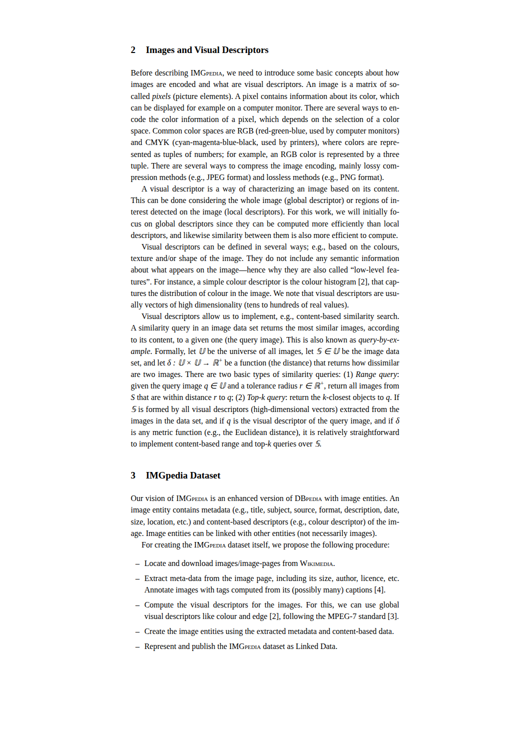2 Images and Visual Descriptors
Before describing IMGpedia, we need to introduce some basic concepts about how images are encoded and what are visual descriptors. An image is a matrix of so-called pixels (picture elements). A pixel contains information about its color, which can be displayed for example on a computer monitor. There are several ways to encode the color information of a pixel, which depends on the selection of a color space. Common color spaces are RGB (red-green-blue, used by computer monitors) and CMYK (cyan-magenta-blue-black, used by printers), where colors are represented as tuples of numbers; for example, an RGB color is represented by a three tuple. There are several ways to compress the image encoding, mainly lossy compression methods (e.g., JPEG format) and lossless methods (e.g., PNG format).
A visual descriptor is a way of characterizing an image based on its content. This can be done considering the whole image (global descriptor) or regions of interest detected on the image (local descriptors). For this work, we will initially focus on global descriptors since they can be computed more efficiently than local descriptors, and likewise similarity between them is also more efficient to compute.
Visual descriptors can be defined in several ways; e.g., based on the colours, texture and/or shape of the image. They do not include any semantic information about what appears on the image—hence why they are also called “low-level features”. For instance, a simple colour descriptor is the colour histogram [2], that captures the distribution of colour in the image. We note that visual descriptors are usually vectors of high dimensionality (tens to hundreds of real values).
Visual descriptors allow us to implement, e.g., content-based similarity search. A similarity query in an image data set returns the most similar images, according to its content, to a given one (the query image). This is also known as query-by-example. Formally, let 𝕌 be the universe of all images, let 𝕊 ∈ 𝕌 be the image data set, and let δ : 𝕌 × 𝕌 → ℝ+ be a function (the distance) that returns how dissimilar are two images. There are two basic types of similarity queries: (1) Range query: given the query image q ∈ 𝕌 and a tolerance radius r ∈ ℝ+, return all images from S that are within distance r to q; (2) Top-k query: return the k-closest objects to q. If 𝕊 is formed by all visual descriptors (high-dimensional vectors) extracted from the images in the data set, and if q is the visual descriptor of the query image, and if δ is any metric function (e.g., the Euclidean distance), it is relatively straightforward to implement content-based range and top-k queries over 𝕊.
3 IMGpedia Dataset
Our vision of IMGpedia is an enhanced version of DBpedia with image entities. An image entity contains metadata (e.g., title, subject, source, format, description, date, size, location, etc.) and content-based descriptors (e.g., colour descriptor) of the image. Image entities can be linked with other entities (not necessarily images).
For creating the IMGpedia dataset itself, we propose the following procedure:
Locate and download images/image-pages from Wikimedia.
Extract meta-data from the image page, including its size, author, licence, etc. Annotate images with tags computed from its (possibly many) captions [4].
Compute the visual descriptors for the images. For this, we can use global visual descriptors like colour and edge [2], following the MPEG-7 standard [3].
Create the image entities using the extracted metadata and content-based data.
Represent and publish the IMGpedia dataset as Linked Data.